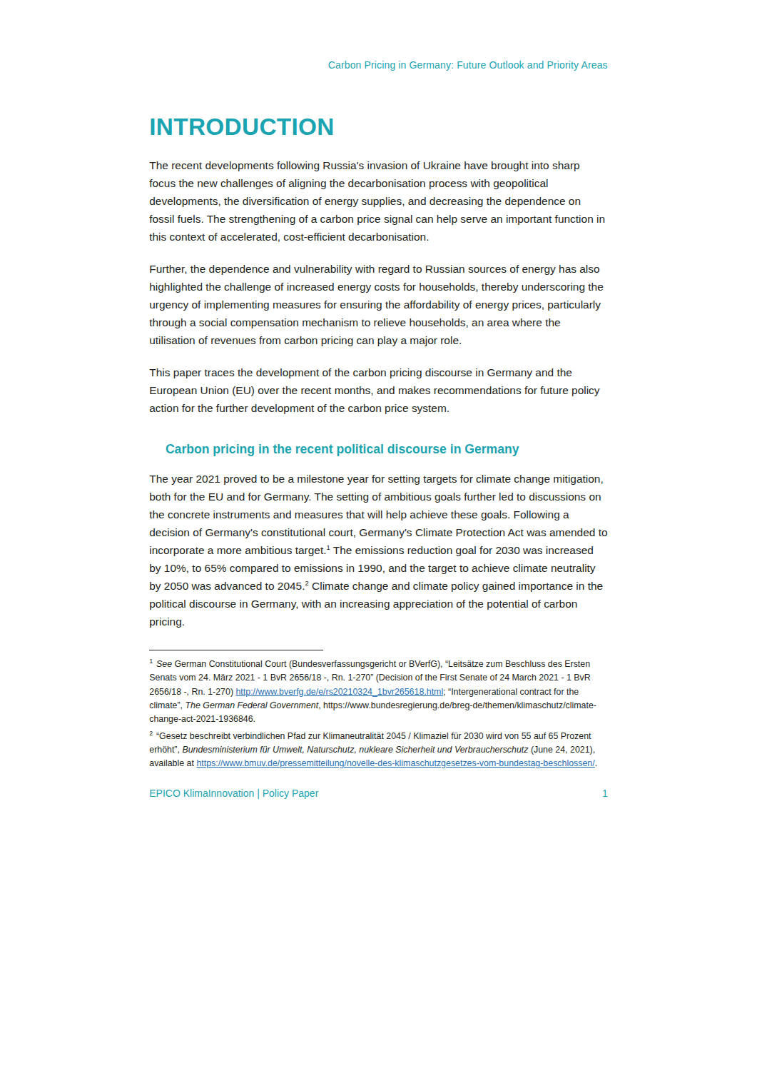Carbon Pricing in Germany: Future Outlook and Priority Areas
INTRODUCTION
The recent developments following Russia's invasion of Ukraine have brought into sharp focus the new challenges of aligning the decarbonisation process with geopolitical developments, the diversification of energy supplies, and decreasing the dependence on fossil fuels. The strengthening of a carbon price signal can help serve an important function in this context of accelerated, cost-efficient decarbonisation.
Further, the dependence and vulnerability with regard to Russian sources of energy has also highlighted the challenge of increased energy costs for households, thereby underscoring the urgency of implementing measures for ensuring the affordability of energy prices, particularly through a social compensation mechanism to relieve households, an area where the utilisation of revenues from carbon pricing can play a major role.
This paper traces the development of the carbon pricing discourse in Germany and the European Union (EU) over the recent months, and makes recommendations for future policy action for the further development of the carbon price system.
Carbon pricing in the recent political discourse in Germany
The year 2021 proved to be a milestone year for setting targets for climate change mitigation, both for the EU and for Germany. The setting of ambitious goals further led to discussions on the concrete instruments and measures that will help achieve these goals. Following a decision of Germany's constitutional court, Germany's Climate Protection Act was amended to incorporate a more ambitious target.1 The emissions reduction goal for 2030 was increased by 10%, to 65% compared to emissions in 1990, and the target to achieve climate neutrality by 2050 was advanced to 2045.2 Climate change and climate policy gained importance in the political discourse in Germany, with an increasing appreciation of the potential of carbon pricing.
1 See German Constitutional Court (Bundesverfassungsgericht or BVerfG), “Leitsätze zum Beschluss des Ersten Senats vom 24. März 2021 - 1 BvR 2656/18 -, Rn. 1-270” (Decision of the First Senate of 24 March 2021 - 1 BvR 2656/18 -, Rn. 1-270) http://www.bverfg.de/e/rs20210324_1bvr265618.html; “Intergenerational contract for the climate”, The German Federal Government, https://www.bundesregierung.de/breg-de/themen/klimaschutz/climate-change-act-2021-1936846.
2 “Gesetz beschreibt verbindlichen Pfad zur Klimaneutralität 2045 / Klimaziel für 2030 wird von 55 auf 65 Prozent erhöht”, Bundesministerium für Umwelt, Naturschutz, nukleare Sicherheit und Verbraucherschutz (June 24, 2021), available at https://www.bmuv.de/pressemitteilung/novelle-des-klimaschutzgesetzes-vom-bundestag-beschlossen/.
EPICO KlimaInnovation | Policy Paper 1